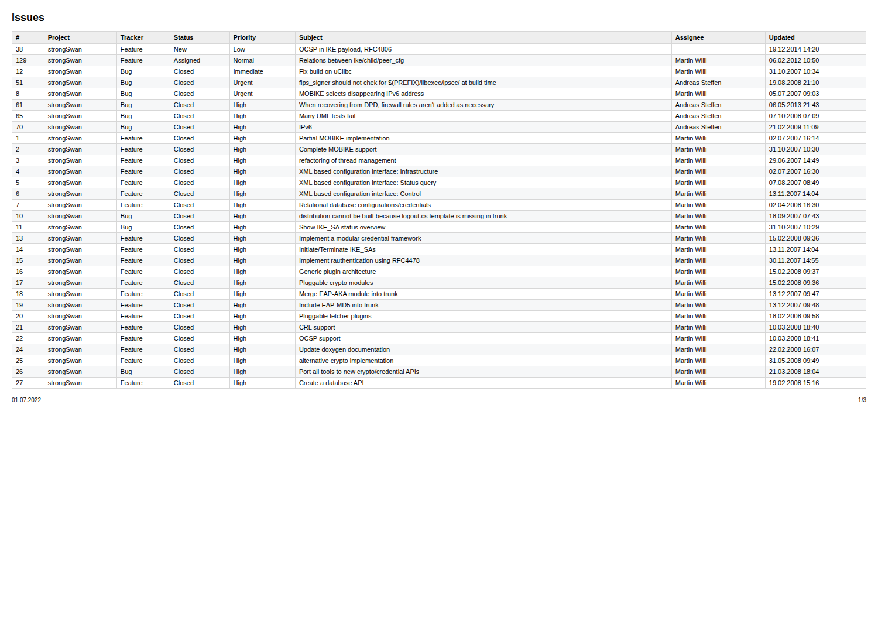Issues
| # | Project | Tracker | Status | Priority | Subject | Assignee | Updated |
| --- | --- | --- | --- | --- | --- | --- | --- |
| 38 | strongSwan | Feature | New | Low | OCSP in IKE payload, RFC4806 | | 19.12.2014 14:20 |
| 129 | strongSwan | Feature | Assigned | Normal | Relations between ike/child/peer_cfg | Martin Willi | 06.02.2012 10:50 |
| 12 | strongSwan | Bug | Closed | Immediate | Fix build on uClibc | Martin Willi | 31.10.2007 10:34 |
| 51 | strongSwan | Bug | Closed | Urgent | fips_signer should not chek for $(PREFIX)/libexec/ipsec/ at build time | Andreas Steffen | 19.08.2008 21:10 |
| 8 | strongSwan | Bug | Closed | Urgent | MOBIKE selects disappearing IPv6 address | Martin Willi | 05.07.2007 09:03 |
| 61 | strongSwan | Bug | Closed | High | When recovering from DPD, firewall rules aren't added as necessary | Andreas Steffen | 06.05.2013 21:43 |
| 65 | strongSwan | Bug | Closed | High | Many UML tests fail | Andreas Steffen | 07.10.2008 07:09 |
| 70 | strongSwan | Bug | Closed | High | IPv6 | Andreas Steffen | 21.02.2009 11:09 |
| 1 | strongSwan | Feature | Closed | High | Partial MOBIKE implementation | Martin Willi | 02.07.2007 16:14 |
| 2 | strongSwan | Feature | Closed | High | Complete MOBIKE support | Martin Willi | 31.10.2007 10:30 |
| 3 | strongSwan | Feature | Closed | High | refactoring of thread management | Martin Willi | 29.06.2007 14:49 |
| 4 | strongSwan | Feature | Closed | High | XML based configuration interface: Infrastructure | Martin Willi | 02.07.2007 16:30 |
| 5 | strongSwan | Feature | Closed | High | XML based configuration interface: Status query | Martin Willi | 07.08.2007 08:49 |
| 6 | strongSwan | Feature | Closed | High | XML based configuration interface: Control | Martin Willi | 13.11.2007 14:04 |
| 7 | strongSwan | Feature | Closed | High | Relational database configurations/credentials | Martin Willi | 02.04.2008 16:30 |
| 10 | strongSwan | Bug | Closed | High | distribution cannot be built because logout.cs template is missing in trunk | Martin Willi | 18.09.2007 07:43 |
| 11 | strongSwan | Bug | Closed | High | Show IKE_SA status overview | Martin Willi | 31.10.2007 10:29 |
| 13 | strongSwan | Feature | Closed | High | Implement a modular credential framework | Martin Willi | 15.02.2008 09:36 |
| 14 | strongSwan | Feature | Closed | High | Initiate/Terminate IKE_SAs | Martin Willi | 13.11.2007 14:04 |
| 15 | strongSwan | Feature | Closed | High | Implement rauthentication using RFC4478 | Martin Willi | 30.11.2007 14:55 |
| 16 | strongSwan | Feature | Closed | High | Generic plugin architecture | Martin Willi | 15.02.2008 09:37 |
| 17 | strongSwan | Feature | Closed | High | Pluggable crypto modules | Martin Willi | 15.02.2008 09:36 |
| 18 | strongSwan | Feature | Closed | High | Merge EAP-AKA module into trunk | Martin Willi | 13.12.2007 09:47 |
| 19 | strongSwan | Feature | Closed | High | Include EAP-MD5 into trunk | Martin Willi | 13.12.2007 09:48 |
| 20 | strongSwan | Feature | Closed | High | Pluggable fetcher plugins | Martin Willi | 18.02.2008 09:58 |
| 21 | strongSwan | Feature | Closed | High | CRL support | Martin Willi | 10.03.2008 18:40 |
| 22 | strongSwan | Feature | Closed | High | OCSP support | Martin Willi | 10.03.2008 18:41 |
| 24 | strongSwan | Feature | Closed | High | Update doxygen documentation | Martin Willi | 22.02.2008 16:07 |
| 25 | strongSwan | Feature | Closed | High | alternative crypto implementation | Martin Willi | 31.05.2008 09:49 |
| 26 | strongSwan | Bug | Closed | High | Port all tools to new crypto/credential APIs | Martin Willi | 21.03.2008 18:04 |
| 27 | strongSwan | Feature | Closed | High | Create a database API | Martin Willi | 19.02.2008 15:16 |
01.07.2022 1/3